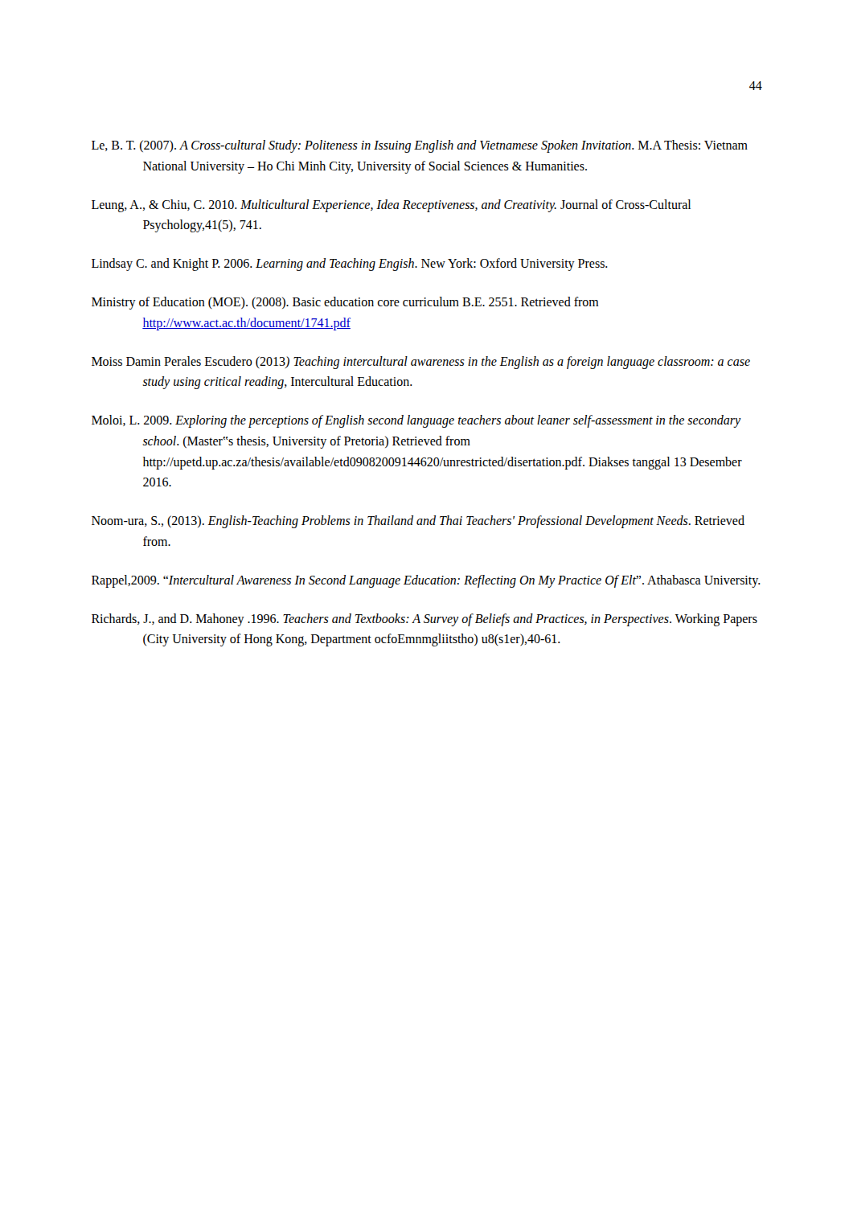44
Le, B. T. (2007). A Cross-cultural Study: Politeness in Issuing English and Vietnamese Spoken Invitation. M.A Thesis: Vietnam National University – Ho Chi Minh City, University of Social Sciences & Humanities.
Leung, A., & Chiu, C. 2010. Multicultural Experience, Idea Receptiveness, and Creativity. Journal of Cross-Cultural Psychology,41(5), 741.
Lindsay C. and Knight P. 2006. Learning and Teaching Engish. New York: Oxford University Press.
Ministry of Education (MOE). (2008). Basic education core curriculum B.E. 2551. Retrieved from http://www.act.ac.th/document/1741.pdf
Moiss Damin Perales Escudero (2013) Teaching intercultural awareness in the English as a foreign language classroom: a case study using critical reading, Intercultural Education.
Moloi, L. 2009. Exploring the perceptions of English second language teachers about leaner self-assessment in the secondary school. (Master‟s thesis, University of Pretoria) Retrieved from http://upetd.up.ac.za/thesis/available/etd09082009144620/unrestricted/disertation.pdf. Diakses tanggal 13 Desember 2016.
Noom-ura, S., (2013). English-Teaching Problems in Thailand and Thai Teachers' Professional Development Needs. Retrieved from.
Rappel,2009. “Intercultural Awareness In Second Language Education: Reflecting On My Practice Of Elt”. Athabasca University.
Richards, J., and D. Mahoney .1996. Teachers and Textbooks: A Survey of Beliefs and Practices, in Perspectives. Working Papers (City University of Hong Kong, Department ocfoEmnmgliitstho) u8(s1er),40-61.